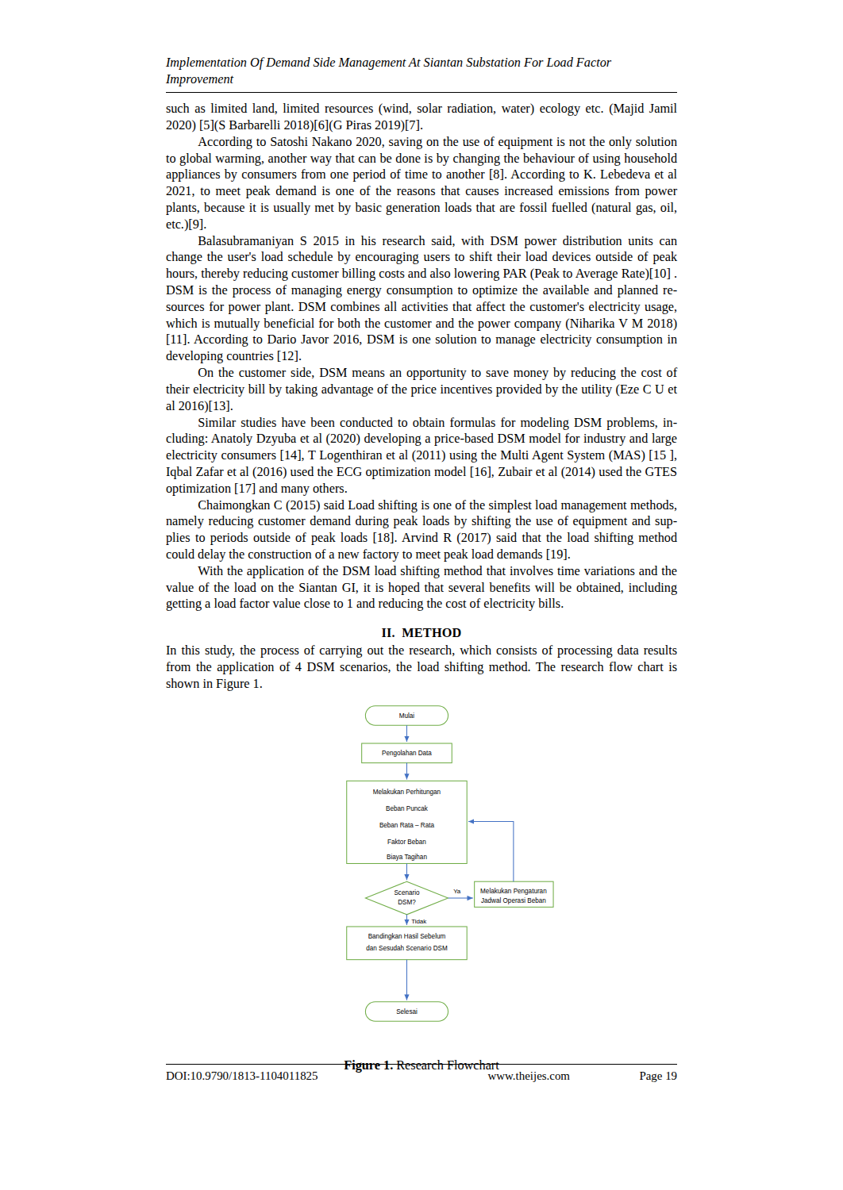Implementation Of Demand Side Management At Siantan Substation For Load Factor Improvement
such as limited land, limited resources (wind, solar radiation, water) ecology etc. (Majid Jamil 2020) [5](S Barbarelli 2018)[6](G Piras 2019)[7].
According to Satoshi Nakano 2020, saving on the use of equipment is not the only solution to global warming, another way that can be done is by changing the behaviour of using household appliances by consumers from one period of time to another [8]. According to K. Lebedeva et al 2021, to meet peak demand is one of the reasons that causes increased emissions from power plants, because it is usually met by basic generation loads that are fossil fuelled (natural gas, oil, etc.)[9].
Balasubramaniyan S 2015 in his research said, with DSM power distribution units can change the user's load schedule by encouraging users to shift their load devices outside of peak hours, thereby reducing customer billing costs and also lowering PAR (Peak to Average Rate)[10] . DSM is the process of managing energy consumption to optimize the available and planned resources for power plant. DSM combines all activities that affect the customer's electricity usage, which is mutually beneficial for both the customer and the power company (Niharika V M 2018) [11]. According to Dario Javor 2016, DSM is one solution to manage electricity consumption in developing countries [12].
On the customer side, DSM means an opportunity to save money by reducing the cost of their electricity bill by taking advantage of the price incentives provided by the utility (Eze C U et al 2016)[13].
Similar studies have been conducted to obtain formulas for modeling DSM problems, including: Anatoly Dzyuba et al (2020) developing a price-based DSM model for industry and large electricity consumers [14], T Logenthiran et al (2011) using the Multi Agent System (MAS) [15 ], Iqbal Zafar et al (2016) used the ECG optimization model [16], Zubair et al (2014) used the GTES optimization [17] and many others.
Chaimongkan C (2015) said Load shifting is one of the simplest load management methods, namely reducing customer demand during peak loads by shifting the use of equipment and supplies to periods outside of peak loads [18]. Arvind R (2017) said that the load shifting method could delay the construction of a new factory to meet peak load demands [19].
With the application of the DSM load shifting method that involves time variations and the value of the load on the Siantan GI, it is hoped that several benefits will be obtained, including getting a load factor value close to 1 and reducing the cost of electricity bills.
II. METHOD
In this study, the process of carrying out the research, which consists of processing data results from the application of 4 DSM scenarios, the load shifting method. The research flow chart is shown in Figure 1.
Mulai Pengolahan Data Melakukan Perhitungan Beban Puncak Beban Rata – Rata Faktor Beban Biaya Tagihan Scenario DSM? Melakukan Pengaturan Jadwal Operasi Beban Bandingkan Hasil Sebelum dan Sesudah Scenario DSM Selesai Ya Tidak
Figure 1. Research Flowchart
| DOI:10.9790/1813-1104011825 | www.theijes.com | Page 19 |